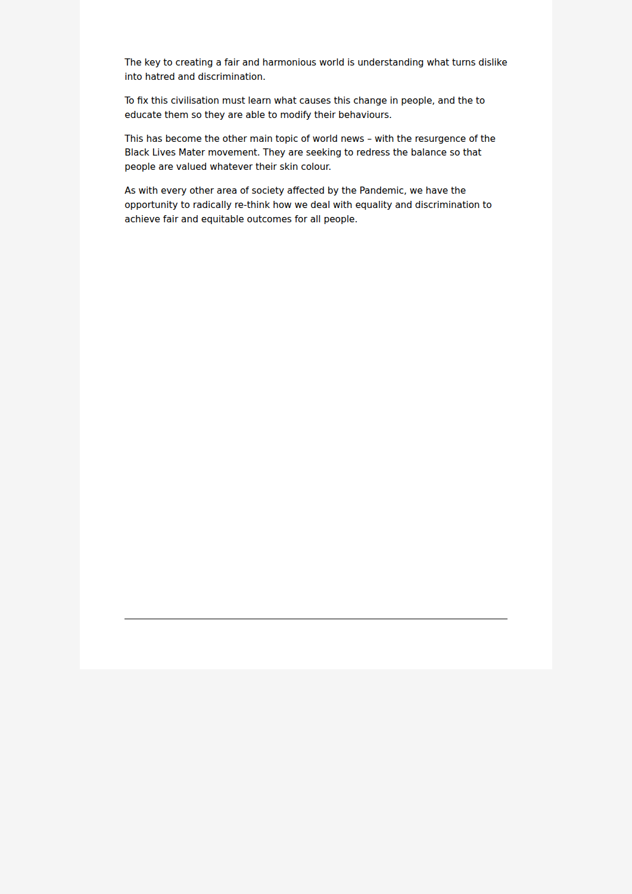The key to creating a fair and harmonious world is understanding what turns dislike into hatred and discrimination.
To fix this civilisation must learn what causes this change in people, and the to educate them so they are able to modify their behaviours.
This has become the other main topic of world news – with the resurgence of the Black Lives Mater movement. They are seeking to redress the balance so that people are valued whatever their skin colour.
As with every other area of society affected by the Pandemic, we have the opportunity to radically re-think how we deal with equality and discrimination to achieve fair and equitable outcomes for all people.